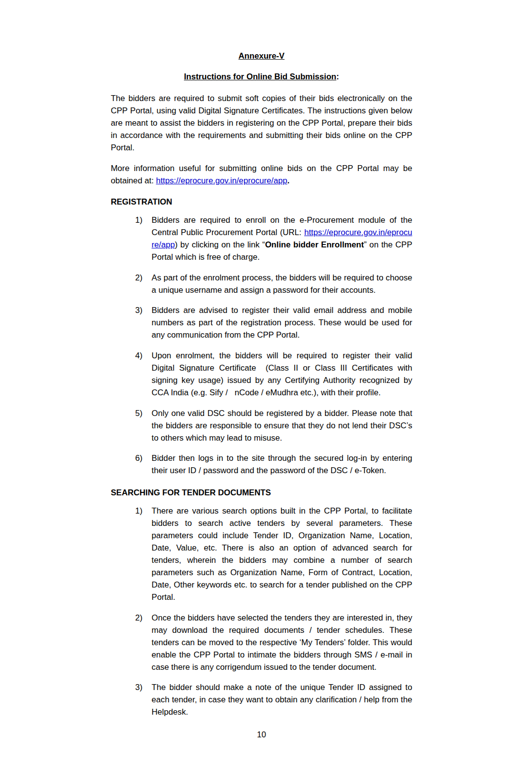Annexure-V
Instructions for Online Bid Submission:
The bidders are required to submit soft copies of their bids electronically on the CPP Portal, using valid Digital Signature Certificates. The instructions given below are meant to assist the bidders in registering on the CPP Portal, prepare their bids in accordance with the requirements and submitting their bids online on the CPP Portal.
More information useful for submitting online bids on the CPP Portal may be obtained at: https://eprocure.gov.in/eprocure/app.
REGISTRATION
Bidders are required to enroll on the e-Procurement module of the Central Public Procurement Portal (URL: https://eprocure.gov.in/eprocure/app) by clicking on the link “Online bidder Enrollment” on the CPP Portal which is free of charge.
As part of the enrolment process, the bidders will be required to choose a unique username and assign a password for their accounts.
Bidders are advised to register their valid email address and mobile numbers as part of the registration process. These would be used for any communication from the CPP Portal.
Upon enrolment, the bidders will be required to register their valid Digital Signature Certificate (Class II or Class III Certificates with signing key usage) issued by any Certifying Authority recognized by CCA India (e.g. Sify / nCode / eMudhra etc.), with their profile.
Only one valid DSC should be registered by a bidder. Please note that the bidders are responsible to ensure that they do not lend their DSC’s to others which may lead to misuse.
Bidder then logs in to the site through the secured log-in by entering their user ID / password and the password of the DSC / e-Token.
SEARCHING FOR TENDER DOCUMENTS
There are various search options built in the CPP Portal, to facilitate bidders to search active tenders by several parameters. These parameters could include Tender ID, Organization Name, Location, Date, Value, etc. There is also an option of advanced search for tenders, wherein the bidders may combine a number of search parameters such as Organization Name, Form of Contract, Location, Date, Other keywords etc. to search for a tender published on the CPP Portal.
Once the bidders have selected the tenders they are interested in, they may download the required documents / tender schedules. These tenders can be moved to the respective ‘My Tenders’ folder. This would enable the CPP Portal to intimate the bidders through SMS / e-mail in case there is any corrigendum issued to the tender document.
The bidder should make a note of the unique Tender ID assigned to each tender, in case they want to obtain any clarification / help from the Helpdesk.
10